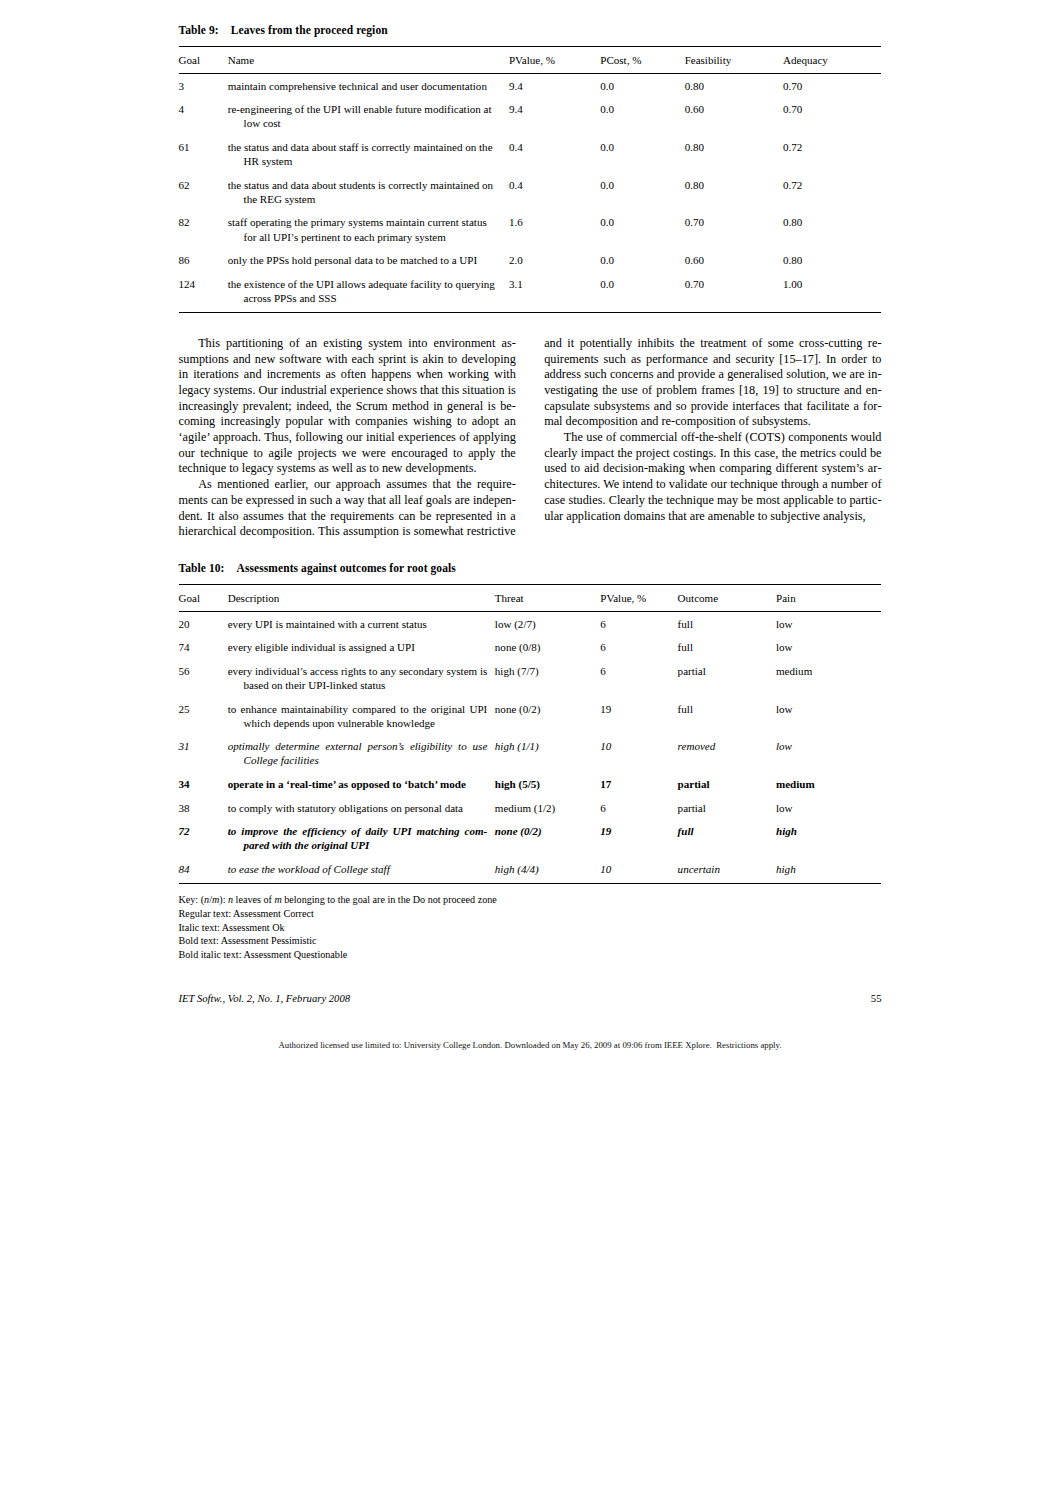Table 9: Leaves from the proceed region
| Goal | Name | PValue, % | PCost, % | Feasibility | Adequacy |
| --- | --- | --- | --- | --- | --- |
| 3 | maintain comprehensive technical and user documentation | 9.4 | 0.0 | 0.80 | 0.70 |
| 4 | re-engineering of the UPI will enable future modification at low cost | 9.4 | 0.0 | 0.60 | 0.70 |
| 61 | the status and data about staff is correctly maintained on the HR system | 0.4 | 0.0 | 0.80 | 0.72 |
| 62 | the status and data about students is correctly maintained on the REG system | 0.4 | 0.0 | 0.80 | 0.72 |
| 82 | staff operating the primary systems maintain current status for all UPI’s pertinent to each primary system | 1.6 | 0.0 | 0.70 | 0.80 |
| 86 | only the PPSs hold personal data to be matched to a UPI | 2.0 | 0.0 | 0.60 | 0.80 |
| 124 | the existence of the UPI allows adequate facility to querying across PPSs and SSS | 3.1 | 0.0 | 0.70 | 1.00 |
This partitioning of an existing system into environment assumptions and new software with each sprint is akin to developing in iterations and increments as often happens when working with legacy systems. Our industrial experience shows that this situation is increasingly prevalent; indeed, the Scrum method in general is becoming increasingly popular with companies wishing to adopt an ‘agile’ approach. Thus, following our initial experiences of applying our technique to agile projects we were encouraged to apply the technique to legacy systems as well as to new developments.
As mentioned earlier, our approach assumes that the requirements can be expressed in such a way that all leaf goals are independent. It also assumes that the requirements can be represented in a hierarchical decomposition. This assumption is somewhat restrictive and it potentially inhibits the treatment of some cross-cutting requirements such as performance and security [15–17]. In order to address such concerns and provide a generalised solution, we are investigating the use of problem frames [18, 19] to structure and encapsulate subsystems and so provide interfaces that facilitate a formal decomposition and re-composition of subsystems.
The use of commercial off-the-shelf (COTS) components would clearly impact the project costings. In this case, the metrics could be used to aid decision-making when comparing different system’s architectures. We intend to validate our technique through a number of case studies. Clearly the technique may be most applicable to particular application domains that are amenable to subjective analysis,
Table 10: Assessments against outcomes for root goals
| Goal | Description | Threat | PValue, % | Outcome | Pain |
| --- | --- | --- | --- | --- | --- |
| 20 | every UPI is maintained with a current status | low (2/7) | 6 | full | low |
| 74 | every eligible individual is assigned a UPI | none (0/8) | 6 | full | low |
| 56 | every individual’s access rights to any secondary system is based on their UPI-linked status | high (7/7) | 6 | partial | medium |
| 25 | to enhance maintainability compared to the original UPI which depends upon vulnerable knowledge | none (0/2) | 19 | full | low |
| 31 | optimally determine external person’s eligibility to use College facilities | high (1/1) | 10 | removed | low |
| 34 | operate in a ‘real-time’ as opposed to ‘batch’ mode | high (5/5) | 17 | partial | medium |
| 38 | to comply with statutory obligations on personal data | medium (1/2) | 6 | partial | low |
| 72 | to improve the efficiency of daily UPI matching compared with the original UPI | none (0/2) | 19 | full | high |
| 84 | to ease the workload of College staff | high (4/4) | 10 | uncertain | high |
Key: (n/m): n leaves of m belonging to the goal are in the Do not proceed zone Regular text: Assessment Correct Italic text: Assessment Ok Bold text: Assessment Pessimistic Bold italic text: Assessment Questionable
IET Softw., Vol. 2, No. 1, February 2008
55
Authorized licensed use limited to: University College London. Downloaded on May 26, 2009 at 09:06 from IEEE Xplore. Restrictions apply.